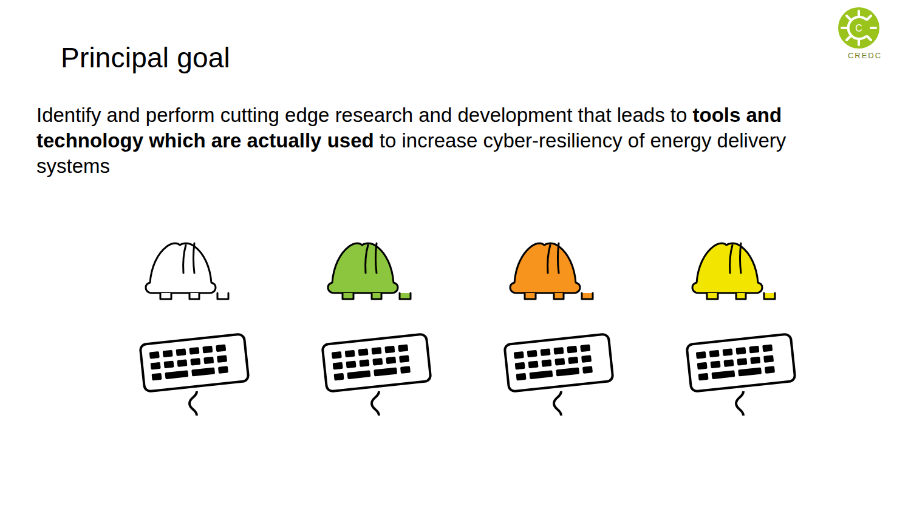C
CREDC
Principal goal
Identify and perform cutting edge research and development that leads to tools and technology which are actually used to increase cyber-resiliency of energy delivery systems